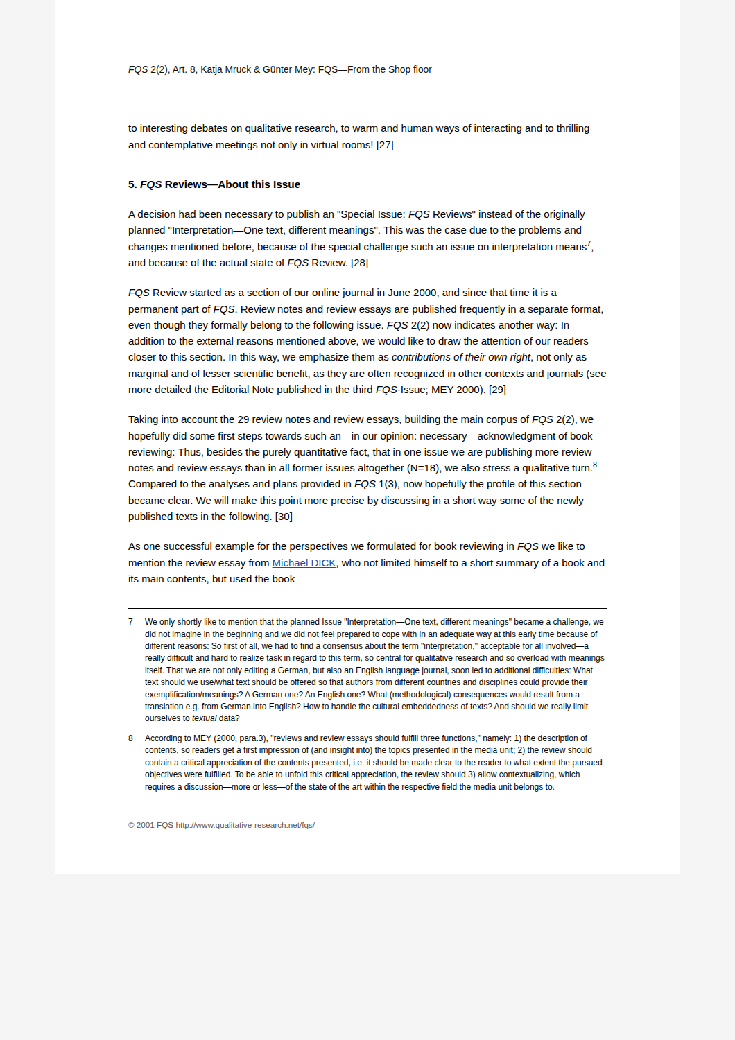FQS 2(2), Art. 8, Katja Mruck & Günter Mey: FQS—From the Shop floor
to interesting debates on qualitative research, to warm and human ways of interacting and to thrilling and contemplative meetings not only in virtual rooms! [27]
5. FQS Reviews—About this Issue
A decision had been necessary to publish an "Special Issue: FQS Reviews" instead of the originally planned "Interpretation—One text, different meanings". This was the case due to the problems and changes mentioned before, because of the special challenge such an issue on interpretation means7, and because of the actual state of FQS Review. [28]
FQS Review started as a section of our online journal in June 2000, and since that time it is a permanent part of FQS. Review notes and review essays are published frequently in a separate format, even though they formally belong to the following issue. FQS 2(2) now indicates another way: In addition to the external reasons mentioned above, we would like to draw the attention of our readers closer to this section. In this way, we emphasize them as contributions of their own right, not only as marginal and of lesser scientific benefit, as they are often recognized in other contexts and journals (see more detailed the Editorial Note published in the third FQS-Issue; MEY 2000). [29]
Taking into account the 29 review notes and review essays, building the main corpus of FQS 2(2), we hopefully did some first steps towards such an—in our opinion: necessary—acknowledgment of book reviewing: Thus, besides the purely quantitative fact, that in one issue we are publishing more review notes and review essays than in all former issues altogether (N=18), we also stress a qualitative turn.8 Compared to the analyses and plans provided in FQS 1(3), now hopefully the profile of this section became clear. We will make this point more precise by discussing in a short way some of the newly published texts in the following. [30]
As one successful example for the perspectives we formulated for book reviewing in FQS we like to mention the review essay from Michael DICK, who not limited himself to a short summary of a book and its main contents, but used the book
7
We only shortly like to mention that the planned Issue "Interpretation—One text, different meanings" became a challenge, we did not imagine in the beginning and we did not feel prepared to cope with in an adequate way at this early time because of different reasons: So first of all, we had to find a consensus about the term "interpretation," acceptable for all involved—a really difficult and hard to realize task in regard to this term, so central for qualitative research and so overload with meanings itself. That we are not only editing a German, but also an English language journal, soon led to additional difficulties: What text should we use/what text should be offered so that authors from different countries and disciplines could provide their exemplification/meanings? A German one? An English one? What (methodological) consequences would result from a translation e.g. from German into English? How to handle the cultural embeddedness of texts? And should we really limit ourselves to textual data?
8
According to MEY (2000, para.3), "reviews and review essays should fulfill three functions," namely: 1) the description of contents, so readers get a first impression of (and insight into) the topics presented in the media unit; 2) the review should contain a critical appreciation of the contents presented, i.e. it should be made clear to the reader to what extent the pursued objectives were fulfilled. To be able to unfold this critical appreciation, the review should 3) allow contextualizing, which requires a discussion—more or less—of the state of the art within the respective field the media unit belongs to.
© 2001 FQS http://www.qualitative-research.net/fqs/